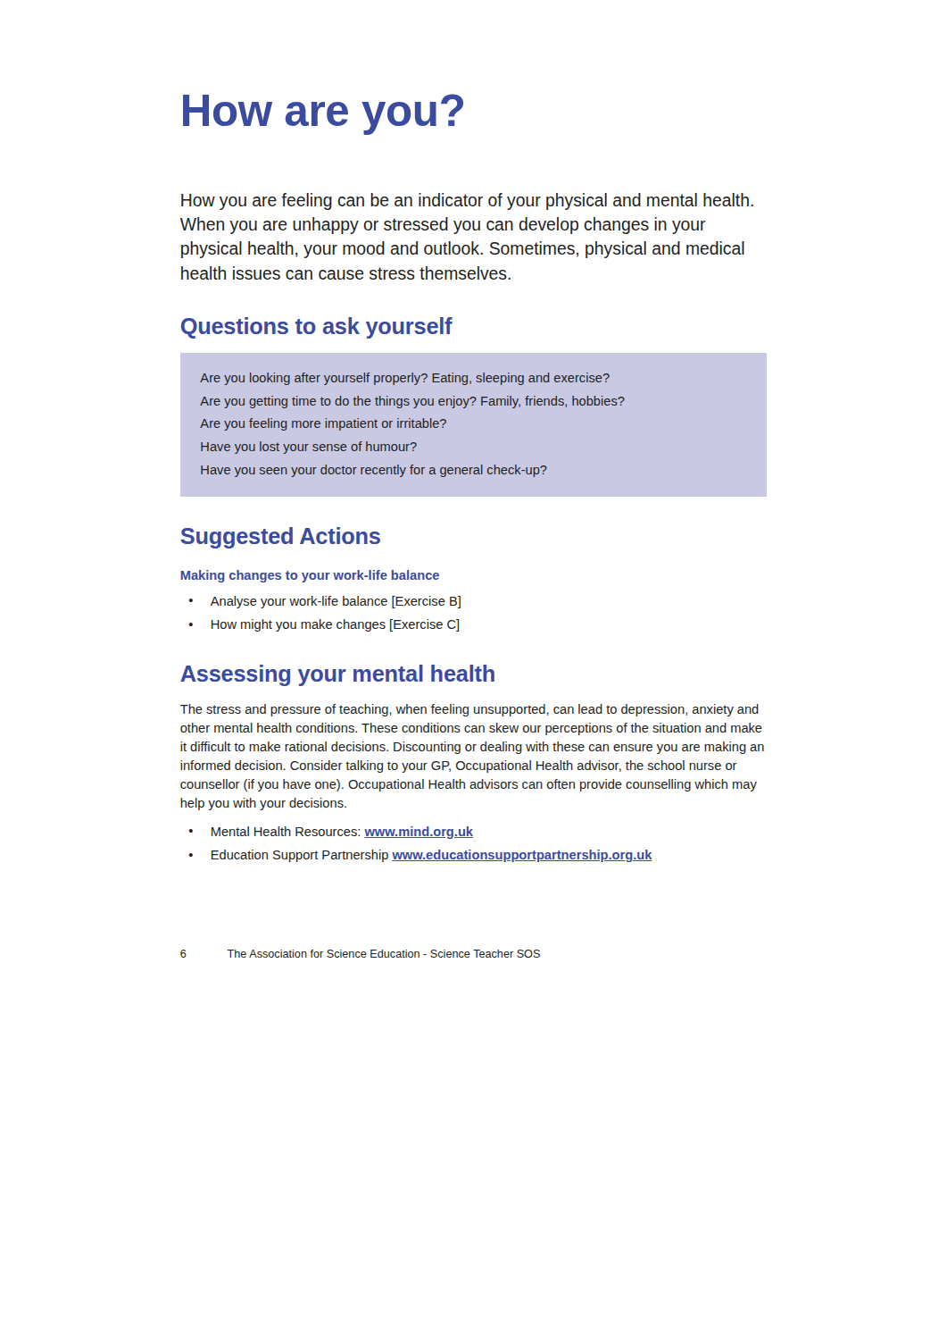How are you?
How you are feeling can be an indicator of your physical and mental health. When you are unhappy or stressed you can develop changes in your physical health, your mood and outlook. Sometimes, physical and medical health issues can cause stress themselves.
Questions to ask yourself
Are you looking after yourself properly? Eating, sleeping and exercise?
Are you getting time to do the things you enjoy? Family, friends, hobbies?
Are you feeling more impatient or irritable?
Have you lost your sense of humour?
Have you seen your doctor recently for a general check-up?
Suggested Actions
Making changes to your work-life balance
Analyse your work-life balance [Exercise B]
How might you make changes [Exercise C]
Assessing your mental health
The stress and pressure of teaching, when feeling unsupported, can lead to depression, anxiety and other mental health conditions. These conditions can skew our perceptions of the situation and make it difficult to make rational decisions. Discounting or dealing with these can ensure you are making an informed decision. Consider talking to your GP, Occupational Health advisor, the school nurse or counsellor (if you have one). Occupational Health advisors can often provide counselling which may help you with your decisions.
Mental Health Resources: www.mind.org.uk
Education Support Partnership www.educationsupportpartnership.org.uk
6 The Association for Science Education - Science Teacher SOS